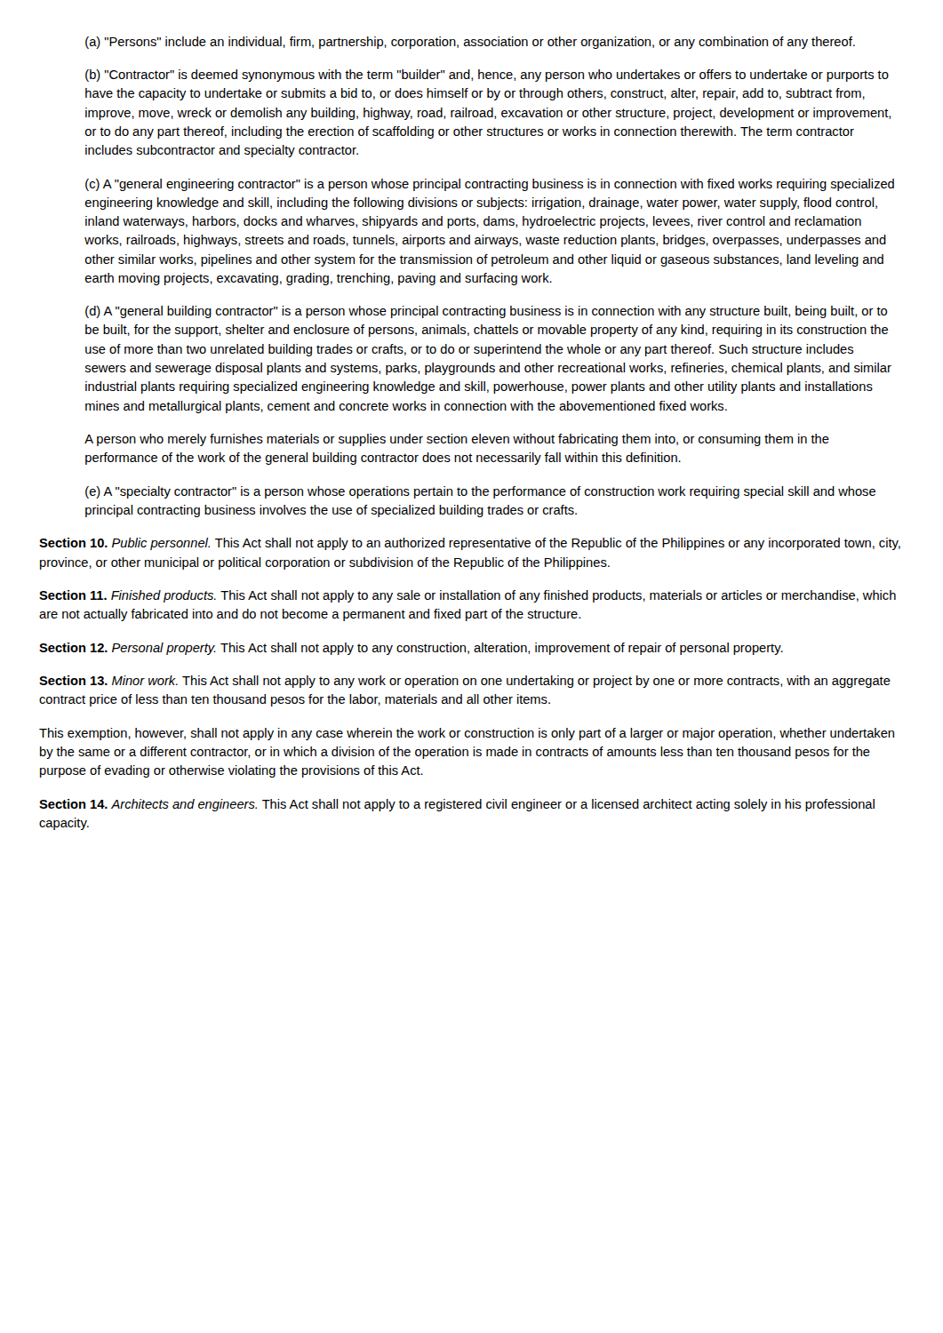(a) "Persons" include an individual, firm, partnership, corporation, association or other organization, or any combination of any thereof.
(b) "Contractor" is deemed synonymous with the term "builder" and, hence, any person who undertakes or offers to undertake or purports to have the capacity to undertake or submits a bid to, or does himself or by or through others, construct, alter, repair, add to, subtract from, improve, move, wreck or demolish any building, highway, road, railroad, excavation or other structure, project, development or improvement, or to do any part thereof, including the erection of scaffolding or other structures or works in connection therewith. The term contractor includes subcontractor and specialty contractor.
(c) A "general engineering contractor" is a person whose principal contracting business is in connection with fixed works requiring specialized engineering knowledge and skill, including the following divisions or subjects: irrigation, drainage, water power, water supply, flood control, inland waterways, harbors, docks and wharves, shipyards and ports, dams, hydroelectric projects, levees, river control and reclamation works, railroads, highways, streets and roads, tunnels, airports and airways, waste reduction plants, bridges, overpasses, underpasses and other similar works, pipelines and other system for the transmission of petroleum and other liquid or gaseous substances, land leveling and earth moving projects, excavating, grading, trenching, paving and surfacing work.
(d) A "general building contractor" is a person whose principal contracting business is in connection with any structure built, being built, or to be built, for the support, shelter and enclosure of persons, animals, chattels or movable property of any kind, requiring in its construction the use of more than two unrelated building trades or crafts, or to do or superintend the whole or any part thereof. Such structure includes sewers and sewerage disposal plants and systems, parks, playgrounds and other recreational works, refineries, chemical plants, and similar industrial plants requiring specialized engineering knowledge and skill, powerhouse, power plants and other utility plants and installations mines and metallurgical plants, cement and concrete works in connection with the abovementioned fixed works.
A person who merely furnishes materials or supplies under section eleven without fabricating them into, or consuming them in the performance of the work of the general building contractor does not necessarily fall within this definition.
(e) A "specialty contractor" is a person whose operations pertain to the performance of construction work requiring special skill and whose principal contracting business involves the use of specialized building trades or crafts.
Section 10. Public personnel. This Act shall not apply to an authorized representative of the Republic of the Philippines or any incorporated town, city, province, or other municipal or political corporation or subdivision of the Republic of the Philippines.
Section 11. Finished products. This Act shall not apply to any sale or installation of any finished products, materials or articles or merchandise, which are not actually fabricated into and do not become a permanent and fixed part of the structure.
Section 12. Personal property. This Act shall not apply to any construction, alteration, improvement of repair of personal property.
Section 13. Minor work. This Act shall not apply to any work or operation on one undertaking or project by one or more contracts, with an aggregate contract price of less than ten thousand pesos for the labor, materials and all other items.
This exemption, however, shall not apply in any case wherein the work or construction is only part of a larger or major operation, whether undertaken by the same or a different contractor, or in which a division of the operation is made in contracts of amounts less than ten thousand pesos for the purpose of evading or otherwise violating the provisions of this Act.
Section 14. Architects and engineers. This Act shall not apply to a registered civil engineer or a licensed architect acting solely in his professional capacity.